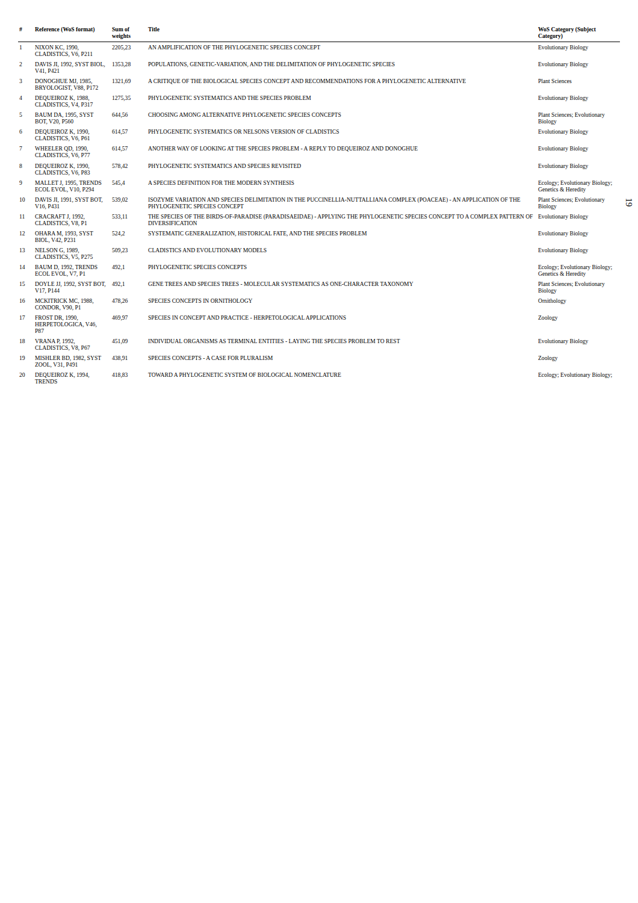19
| # | Reference (WoS format) | Sum of weights | Title | WoS Category (Subject Category) |
| --- | --- | --- | --- | --- |
| 1 | NIXON KC, 1990, CLADISTICS, V6, P211 | 2205,23 | AN AMPLIFICATION OF THE PHYLOGENETIC SPECIES CONCEPT | Evolutionary Biology |
| 2 | DAVIS JI, 1992, SYST BIOL, V41, P421 | 1353,28 | POPULATIONS, GENETIC-VARIATION, AND THE DELIMITATION OF PHYLOGENETIC SPECIES | Evolutionary Biology |
| 3 | DONOGHUE MJ, 1985, BRYOLOGIST, V88, P172 | 1321,69 | A CRITIQUE OF THE BIOLOGICAL SPECIES CONCEPT AND RECOMMENDATIONS FOR A PHYLOGENETIC ALTERNATIVE | Plant Sciences |
| 4 | DEQUEIROZ K, 1988, CLADISTICS, V4, P317 | 1275,35 | PHYLOGENETIC SYSTEMATICS AND THE SPECIES PROBLEM | Evolutionary Biology |
| 5 | BAUM DA, 1995, SYST BOT, V20, P560 | 644,56 | CHOOSING AMONG ALTERNATIVE PHYLOGENETIC SPECIES CONCEPTS | Plant Sciences; Evolutionary Biology |
| 6 | DEQUEIROZ K, 1990, CLADISTICS, V6, P61 | 614,57 | PHYLOGENETIC SYSTEMATICS OR NELSONS VERSION OF CLADISTICS | Evolutionary Biology |
| 7 | WHEELER QD, 1990, CLADISTICS, V6, P77 | 614,57 | ANOTHER WAY OF LOOKING AT THE SPECIES PROBLEM - A REPLY TO DEQUEIROZ AND DONOGHUE | Evolutionary Biology |
| 8 | DEQUEIROZ K, 1990, CLADISTICS, V6, P83 | 578,42 | PHYLOGENETIC SYSTEMATICS AND SPECIES REVISITED | Evolutionary Biology |
| 9 | MALLET J, 1995, TRENDS ECOL EVOL, V10, P294 | 545,4 | A SPECIES DEFINITION FOR THE MODERN SYNTHESIS | Ecology; Evolutionary Biology; Genetics & Heredity |
| 10 | DAVIS JI, 1991, SYST BOT, V16, P431 | 539,02 | ISOZYME VARIATION AND SPECIES DELIMITATION IN THE PUCCINELLIA-NUTTALLIANA COMPLEX (POACEAE) - AN APPLICATION OF THE PHYLOGENETIC SPECIES CONCEPT | Plant Sciences; Evolutionary Biology |
| 11 | CRACRAFT J, 1992, CLADISTICS, V8, P1 | 533,11 | THE SPECIES OF THE BIRDS-OF-PARADISE (PARADISAEIDAE) - APPLYING THE PHYLOGENETIC SPECIES CONCEPT TO A COMPLEX PATTERN OF DIVERSIFICATION | Evolutionary Biology |
| 12 | OHARA M, 1993, SYST BIOL, V42, P231 | 524,2 | SYSTEMATIC GENERALIZATION, HISTORICAL FATE, AND THE SPECIES PROBLEM | Evolutionary Biology |
| 13 | NELSON G, 1989, CLADISTICS, V5, P275 | 509,23 | CLADISTICS AND EVOLUTIONARY MODELS | Evolutionary Biology |
| 14 | BAUM D, 1992, TRENDS ECOL EVOL, V7, P1 | 492,1 | PHYLOGENETIC SPECIES CONCEPTS | Ecology; Evolutionary Biology; Genetics & Heredity |
| 15 | DOYLE JJ, 1992, SYST BOT, V17, P144 | 492,1 | GENE TREES AND SPECIES TREES - MOLECULAR SYSTEMATICS AS ONE-CHARACTER TAXONOMY | Plant Sciences; Evolutionary Biology |
| 16 | MCKITRICK MC, 1988, CONDOR, V90, P1 | 478,26 | SPECIES CONCEPTS IN ORNITHOLOGY | Ornithology |
| 17 | FROST DR, 1990, HERPETOLOGICA, V46, P87 | 469,97 | SPECIES IN CONCEPT AND PRACTICE - HERPETOLOGICAL APPLICATIONS | Zoology |
| 18 | VRANA P, 1992, CLADISTICS, V8, P67 | 451,09 | INDIVIDUAL ORGANISMS AS TERMINAL ENTITIES - LAYING THE SPECIES PROBLEM TO REST | Evolutionary Biology |
| 19 | MISHLER BD, 1982, SYST ZOOL, V31, P491 | 438,91 | SPECIES CONCEPTS - A CASE FOR PLURALISM | Zoology |
| 20 | DEQUEIROZ K, 1994, TRENDS | 418,83 | TOWARD A PHYLOGENETIC SYSTEM OF BIOLOGICAL NOMENCLATURE | Ecology; Evolutionary Biology; |